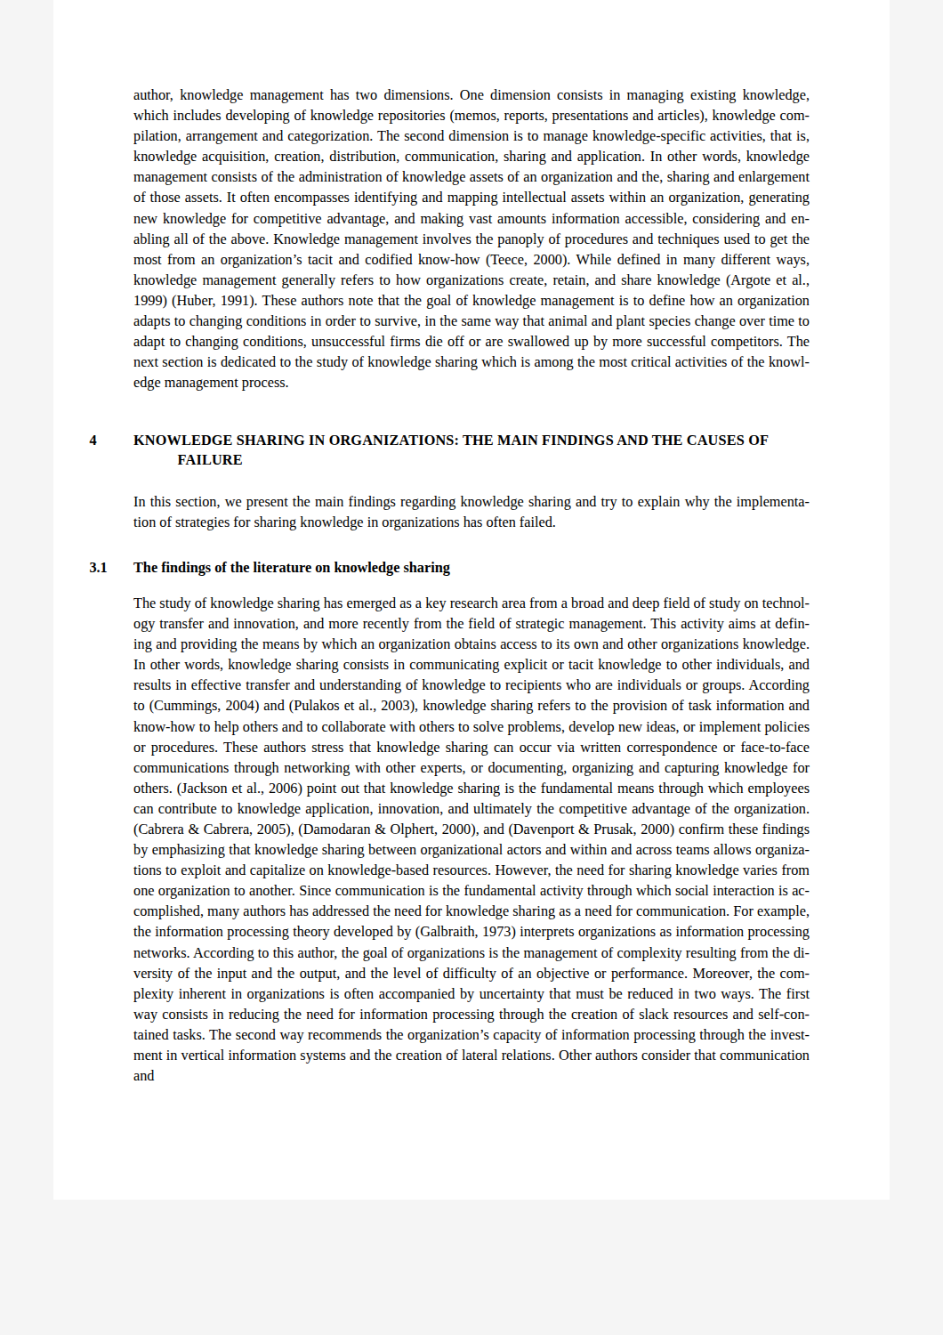author, knowledge management has two dimensions. One dimension consists in managing existing knowledge, which includes developing of knowledge repositories (memos, reports, presentations and articles), knowledge compilation, arrangement and categorization. The second dimension is to manage knowledge-specific activities, that is, knowledge acquisition, creation, distribution, communication, sharing and application. In other words, knowledge management consists of the administration of knowledge assets of an organization and the, sharing and enlargement of those assets. It often encompasses identifying and mapping intellectual assets within an organization, generating new knowledge for competitive advantage, and making vast amounts information accessible, considering and enabling all of the above. Knowledge management involves the panoply of procedures and techniques used to get the most from an organization’s tacit and codified know-how (Teece, 2000). While defined in many different ways, knowledge management generally refers to how organizations create, retain, and share knowledge (Argote et al., 1999) (Huber, 1991). These authors note that the goal of knowledge management is to define how an organization adapts to changing conditions in order to survive, in the same way that animal and plant species change over time to adapt to changing conditions, unsuccessful firms die off or are swallowed up by more successful competitors. The next section is dedicated to the study of knowledge sharing which is among the most critical activities of the knowledge management process.
4 KNOWLEDGE SHARING IN ORGANIZATIONS: THE MAIN FINDINGS AND THE CAUSES OF FAILURE
In this section, we present the main findings regarding knowledge sharing and try to explain why the implementation of strategies for sharing knowledge in organizations has often failed.
3.1 The findings of the literature on knowledge sharing
The study of knowledge sharing has emerged as a key research area from a broad and deep field of study on technology transfer and innovation, and more recently from the field of strategic management. This activity aims at defining and providing the means by which an organization obtains access to its own and other organizations knowledge. In other words, knowledge sharing consists in communicating explicit or tacit knowledge to other individuals, and results in effective transfer and understanding of knowledge to recipients who are individuals or groups. According to (Cummings, 2004) and (Pulakos et al., 2003), knowledge sharing refers to the provision of task information and know-how to help others and to collaborate with others to solve problems, develop new ideas, or implement policies or procedures. These authors stress that knowledge sharing can occur via written correspondence or face-to-face communications through networking with other experts, or documenting, organizing and capturing knowledge for others. (Jackson et al., 2006) point out that knowledge sharing is the fundamental means through which employees can contribute to knowledge application, innovation, and ultimately the competitive advantage of the organization. (Cabrera & Cabrera, 2005), (Damodaran & Olphert, 2000), and (Davenport & Prusak, 2000) confirm these findings by emphasizing that knowledge sharing between organizational actors and within and across teams allows organizations to exploit and capitalize on knowledge-based resources. However, the need for sharing knowledge varies from one organization to another. Since communication is the fundamental activity through which social interaction is accomplished, many authors has addressed the need for knowledge sharing as a need for communication. For example, the information processing theory developed by (Galbraith, 1973) interprets organizations as information processing networks. According to this author, the goal of organizations is the management of complexity resulting from the diversity of the input and the output, and the level of difficulty of an objective or performance. Moreover, the complexity inherent in organizations is often accompanied by uncertainty that must be reduced in two ways. The first way consists in reducing the need for information processing through the creation of slack resources and self-contained tasks. The second way recommends the organization’s capacity of information processing through the investment in vertical information systems and the creation of lateral relations. Other authors consider that communication and